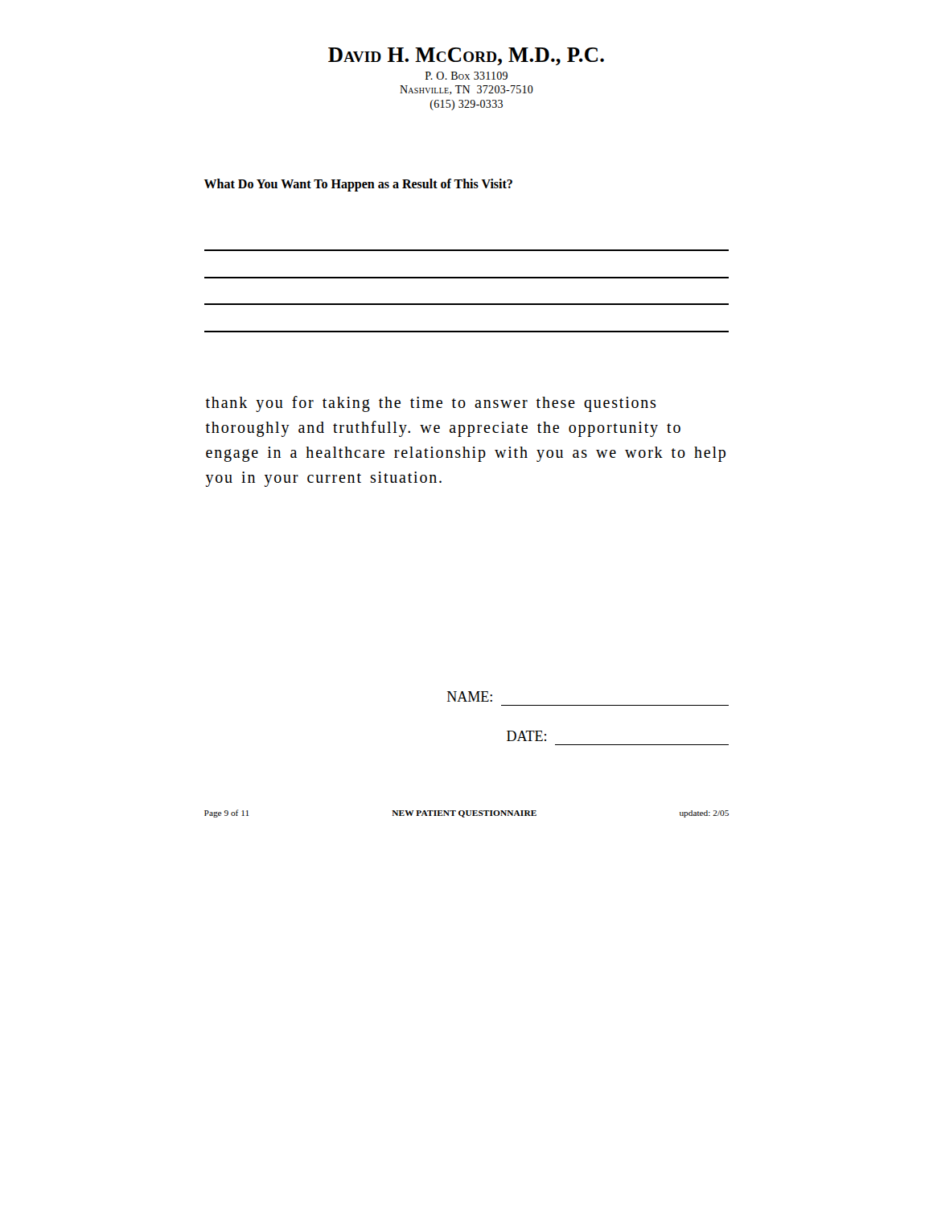David H. McCord, M.D., P.C.
P. O. Box 331109
Nashville, TN 37203-7510
(615) 329-0333
What Do You Want To Happen as a Result of This Visit?
thank you for taking the time to answer these questions thoroughly and truthfully. we appreciate the opportunity to engage in a healthcare relationship with you as we work to help you in your current situation.
NAME:
DATE:
Page 9 of 11 NEW PATIENT QUESTIONNAIRE updated: 2/05